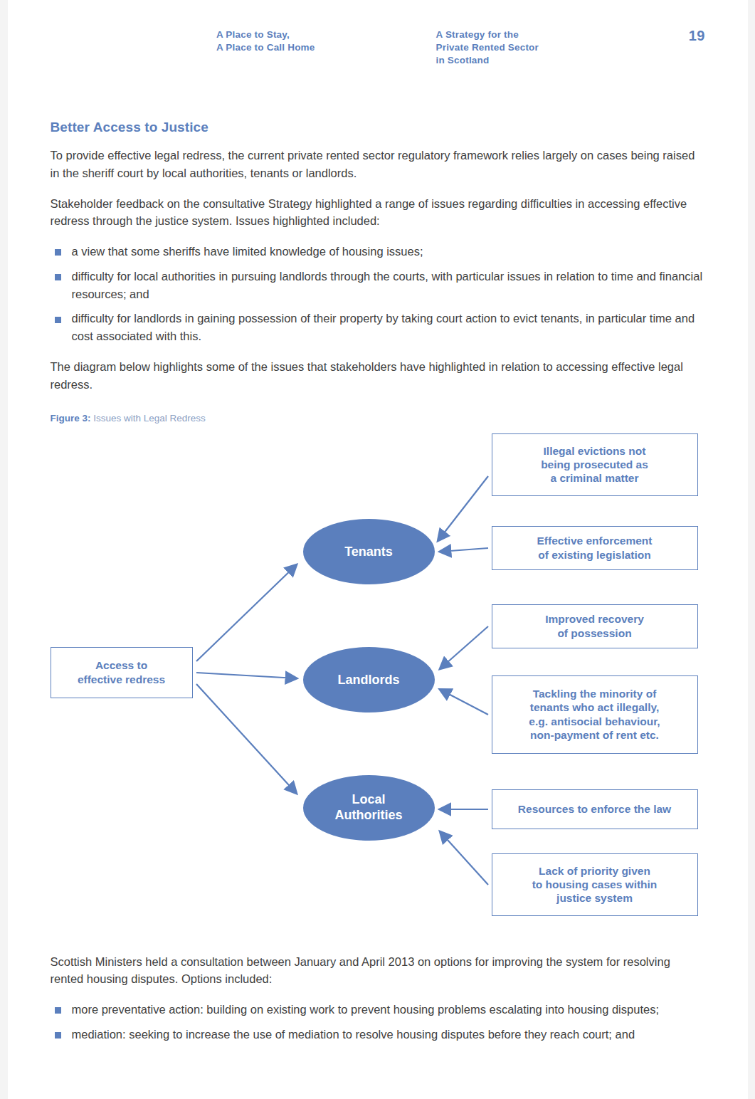A Place to Stay,
A Place to Call Home
A Strategy for the
Private Rented Sector
in Scotland
19
Better Access to Justice
To provide effective legal redress, the current private rented sector regulatory framework relies largely on cases being raised in the sheriff court by local authorities, tenants or landlords.
Stakeholder feedback on the consultative Strategy highlighted a range of issues regarding difficulties in accessing effective redress through the justice system. Issues highlighted included:
a view that some sheriffs have limited knowledge of housing issues;
difficulty for local authorities in pursuing landlords through the courts, with particular issues in relation to time and financial resources; and
difficulty for landlords in gaining possession of their property by taking court action to evict tenants, in particular time and cost associated with this.
The diagram below highlights some of the issues that stakeholders have highlighted in relation to accessing effective legal redress.
Figure 3: Issues with Legal Redress
Access to
effective redress
Tenants
Landlords
Local
Authorities
Illegal evictions not
being prosecuted as
a criminal matter
Effective enforcement
of existing legislation
Improved recovery
of possession
Tackling the minority of
tenants who act illegally,
e.g. antisocial behaviour,
non-payment of rent etc.
Resources to enforce the law
Lack of priority given
to housing cases within
justice system
Scottish Ministers held a consultation between January and April 2013 on options for improving the system for resolving rented housing disputes. Options included:
more preventative action: building on existing work to prevent housing problems escalating into housing disputes;
mediation: seeking to increase the use of mediation to resolve housing disputes before they reach court; and